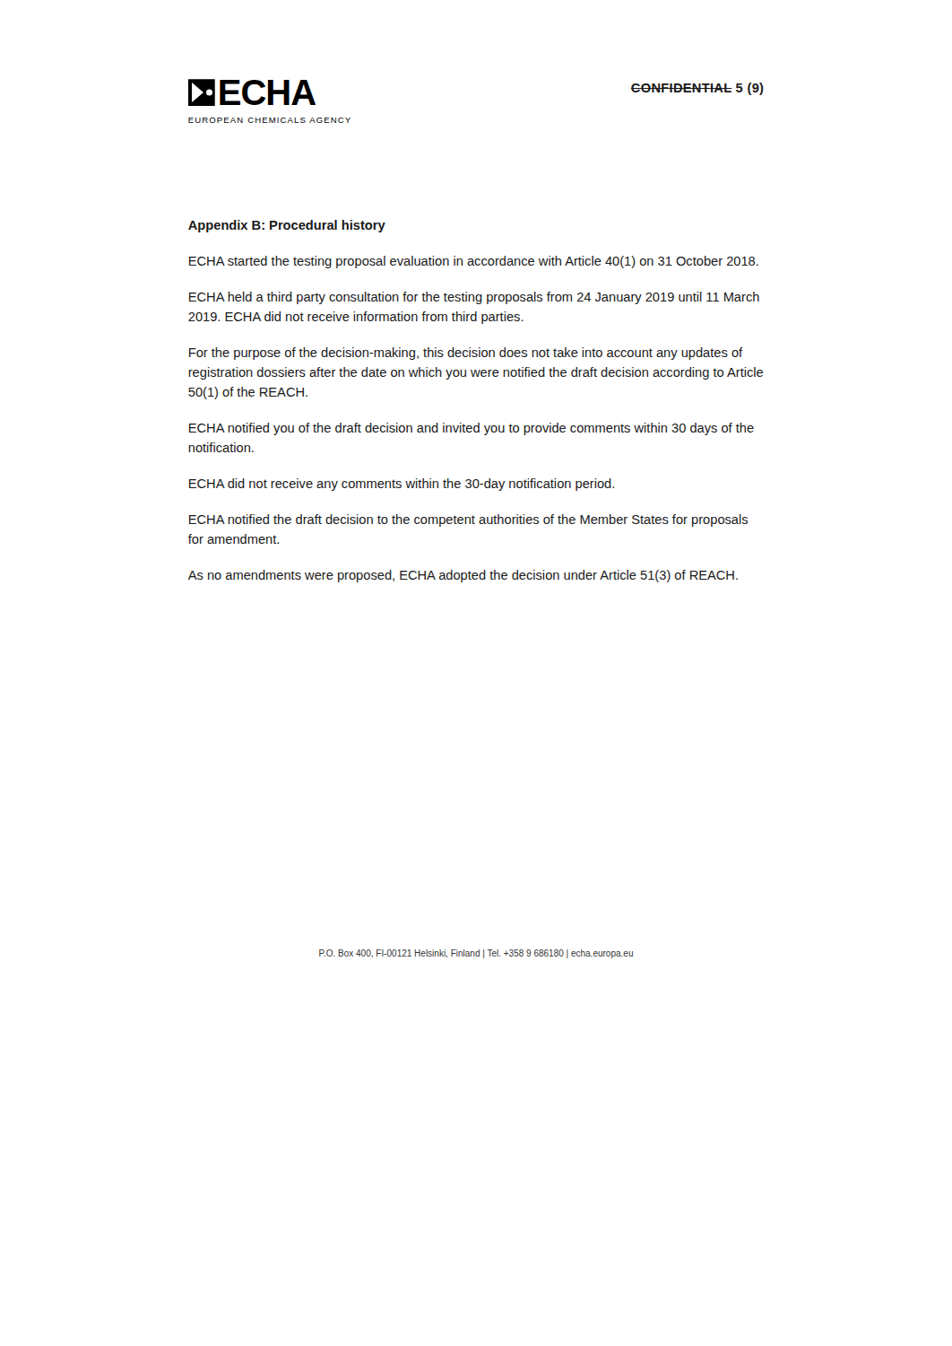ECHA
EUROPEAN CHEMICALS AGENCY
CONFIDENTIAL 5 (9)
Appendix B: Procedural history
ECHA started the testing proposal evaluation in accordance with Article 40(1) on 31 October 2018.
ECHA held a third party consultation for the testing proposals from 24 January 2019 until 11 March 2019. ECHA did not receive information from third parties.
For the purpose of the decision-making, this decision does not take into account any updates of registration dossiers after the date on which you were notified the draft decision according to Article 50(1) of the REACH.
ECHA notified you of the draft decision and invited you to provide comments within 30 days of the notification.
ECHA did not receive any comments within the 30-day notification period.
ECHA notified the draft decision to the competent authorities of the Member States for proposals for amendment.
As no amendments were proposed, ECHA adopted the decision under Article 51(3) of REACH.
P.O. Box 400, FI-00121 Helsinki, Finland | Tel. +358 9 686180 | echa.europa.eu